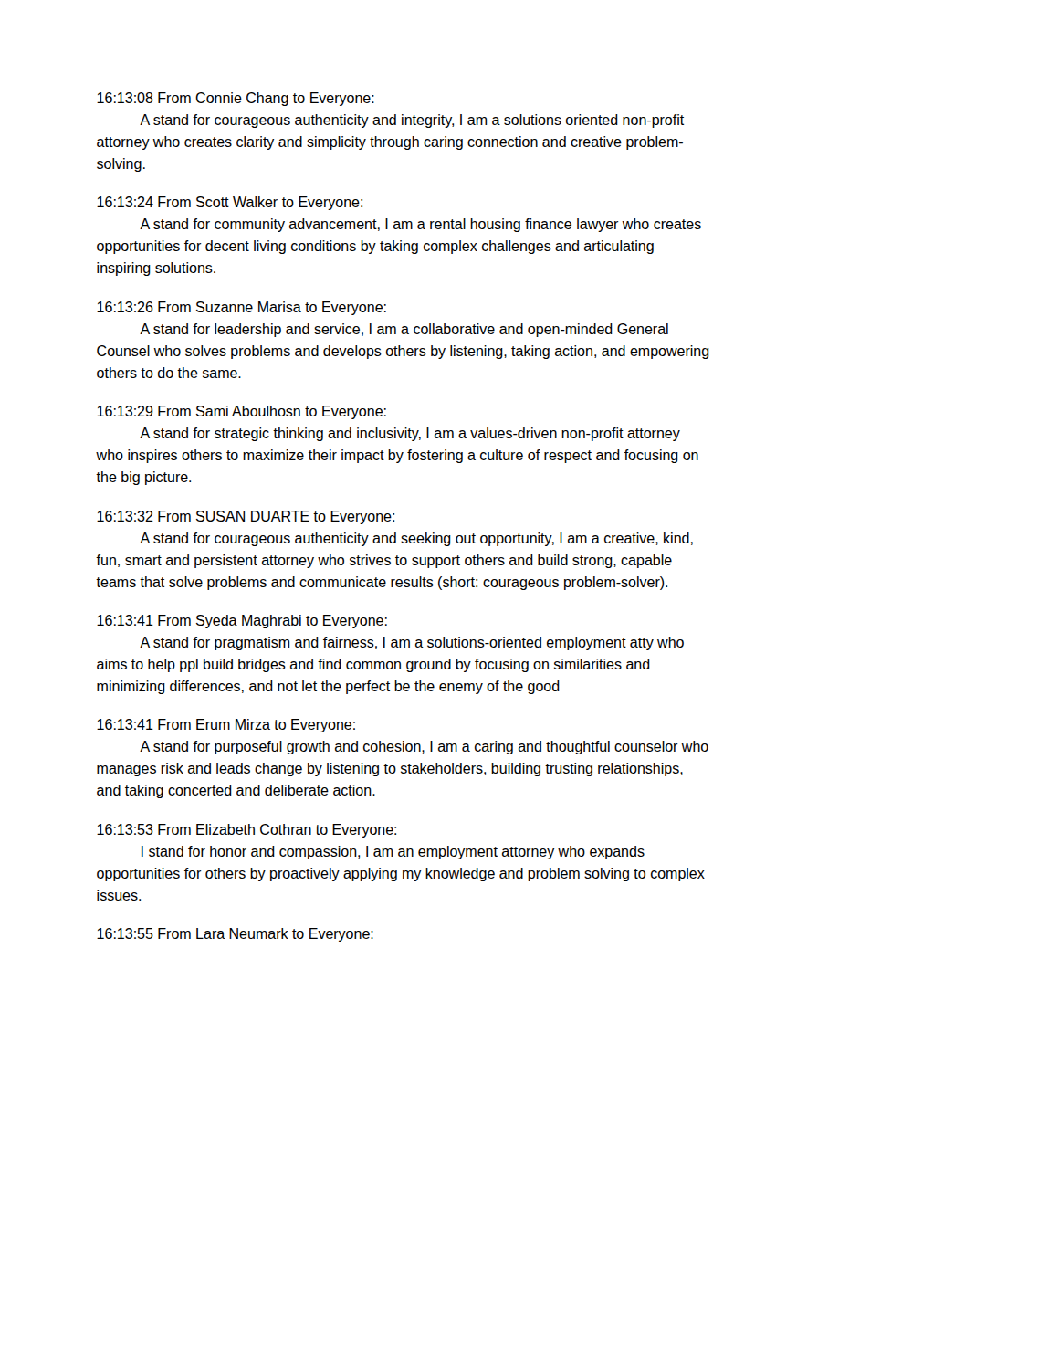16:13:08 From Connie Chang to Everyone:
A stand for courageous authenticity and integrity, I am a solutions oriented non-profit attorney who creates clarity and simplicity through caring connection and creative problem-solving.
16:13:24 From Scott Walker to Everyone:
A stand for community advancement, I am a rental housing finance lawyer who creates opportunities for decent living conditions by taking complex challenges and articulating inspiring solutions.
16:13:26 From Suzanne Marisa to Everyone:
A stand for leadership and service, I am a collaborative and open-minded General Counsel who solves problems and develops others by listening, taking action, and empowering others to do the same.
16:13:29 From Sami Aboulhosn to Everyone:
A stand for strategic thinking and inclusivity, I am a values-driven non-profit attorney who inspires others to maximize their impact by fostering a culture of respect and focusing on the big picture.
16:13:32 From SUSAN DUARTE to Everyone:
A stand for courageous authenticity and seeking out opportunity, I am a creative, kind, fun, smart and persistent attorney who strives to support others and build strong, capable teams that solve problems and communicate results (short: courageous problem-solver).
16:13:41 From Syeda Maghrabi to Everyone:
A stand for pragmatism and fairness, I am a solutions-oriented employment atty who aims to help ppl build bridges and find common ground by focusing on similarities and minimizing differences, and not let the perfect be the enemy of the good
16:13:41 From Erum Mirza to Everyone:
A stand for purposeful growth and cohesion, I am a caring and thoughtful counselor who manages risk and leads change by listening to stakeholders, building trusting relationships, and taking concerted and deliberate action.
16:13:53 From Elizabeth Cothran to Everyone:
I stand for honor and compassion, I am an employment attorney who expands opportunities for others by proactively applying my knowledge and problem solving to complex issues.
16:13:55 From Lara Neumark to Everyone: